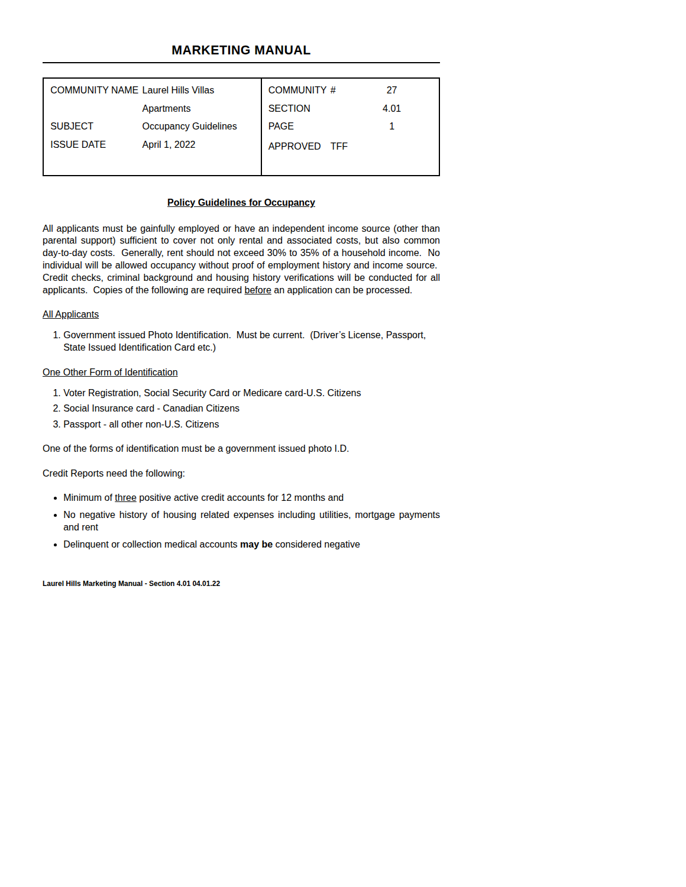MARKETING MANUAL
| / COMMUNITY NAME / Laurel Hills Villas / / / Apartments / / SUBJECT / Occupancy Guidelines / / ISSUE DATE / April 1, 2022 / | / COMMUNITY / # / 27 / / SECTION / / 4.01 / / PAGE / / 1 / / APPROVED / TFF / / |
Policy Guidelines for Occupancy
All applicants must be gainfully employed or have an independent income source (other than parental support) sufficient to cover not only rental and associated costs, but also common day-to-day costs. Generally, rent should not exceed 30% to 35% of a household income. No individual will be allowed occupancy without proof of employment history and income source. Credit checks, criminal background and housing history verifications will be conducted for all applicants. Copies of the following are required before an application can be processed.
All Applicants
Government issued Photo Identification. Must be current. (Driver’s License, Passport, State Issued Identification Card etc.)
One Other Form of Identification
Voter Registration, Social Security Card or Medicare card-U.S. Citizens
Social Insurance card - Canadian Citizens
Passport - all other non-U.S. Citizens
One of the forms of identification must be a government issued photo I.D.
Credit Reports need the following:
Minimum of three positive active credit accounts for 12 months and
No negative history of housing related expenses including utilities, mortgage payments and rent
Delinquent or collection medical accounts may be considered negative
Laurel Hills Marketing Manual - Section 4.01 04.01.22